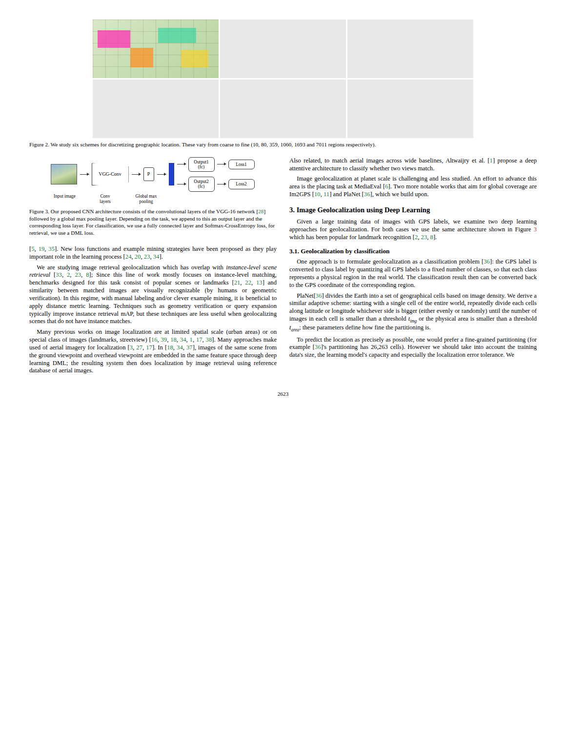Figure 2. We study six schemes for discretizing geographic location. These vary from coarse to fine (10, 80, 359, 1060, 1693 and 7011 regions respectively).
VGG-Conv
P
Output1
(fc)
Loss1
Output2
(fc)
Loss2
Input image
Conv
layers
Global max
pooling
Figure 3. Our proposed CNN architecture consists of the convolutional layers of the VGG-16 network [28] followed by a global max pooling layer. Depending on the task, we append to this an output layer and the corresponding loss layer. For classification, we use a fully connected layer and Softmax-CrossEntropy loss, for retrieval, we use a DML loss.
[5, 19, 35]. New loss functions and example mining strategies have been proposed as they play important role in the learning process [24, 20, 23, 34].
We are studying image retrieval geolocalization which has overlap with instance-level scene retrieval [33, 2, 23, 8]; Since this line of work mostly focuses on instance-level matching, benchmarks designed for this task consist of popular scenes or landmarks [21, 22, 13] and similarity between matched images are visually recognizable (by humans or geometric verification). In this regime, with manual labeling and/or clever example mining, it is beneficial to apply distance metric learning. Techniques such as geometry verification or query expansion typically improve instance retrieval mAP, but these techniques are less useful when geolocalizing scenes that do not have instance matches.
Many previous works on image localization are at limited spatial scale (urban areas) or on special class of images (landmarks, streetview) [16, 39, 18, 34, 1, 17, 38]. Many approaches make used of aerial imagery for localization [3, 27, 17]. In [18, 34, 37], images of the same scene from the ground viewpoint and overhead viewpoint are embedded in the same feature space through deep learning DML; the resulting system then does localization by image retrieval using reference database of aerial images.
Also related, to match aerial images across wide baselines, Altwaijry et al. [1] propose a deep attentive architecture to classify whether two views match.
Image geolocalization at planet scale is challenging and less studied. An effort to advance this area is the placing task at MediaEval [6]. Two more notable works that aim for global coverage are Im2GPS [10, 11] and PlaNet [36], which we build upon.
3. Image Geolocalization using Deep Learning
Given a large training data of images with GPS labels, we examine two deep learning approaches for geolocalization. For both cases we use the same architecture shown in Figure 3 which has been popular for landmark recognition [2, 23, 8].
3.1. Geolocalization by classification
One approach is to formulate geolocalization as a classification problem [36]: the GPS label is converted to class label by quantizing all GPS labels to a fixed number of classes, so that each class represents a physical region in the real world. The classification result then can be converted back to the GPS coordinate of the corresponding region.
PlaNet[36] divides the Earth into a set of geographical cells based on image density. We derive a similar adaptive scheme: starting with a single cell of the entire world, repeatedly divide each cells along latitude or longitude whichever side is bigger (either evenly or randomly) until the number of images in each cell is smaller than a threshold timg or the physical area is smaller than a threshold tarea; these parameters define how fine the partitioning is.
To predict the location as precisely as possible, one would prefer a fine-grained partitioning (for example [36]'s partitioning has 26,263 cells). However we should take into account the training data's size, the learning model's capacity and especially the localization error tolerance. We
2623